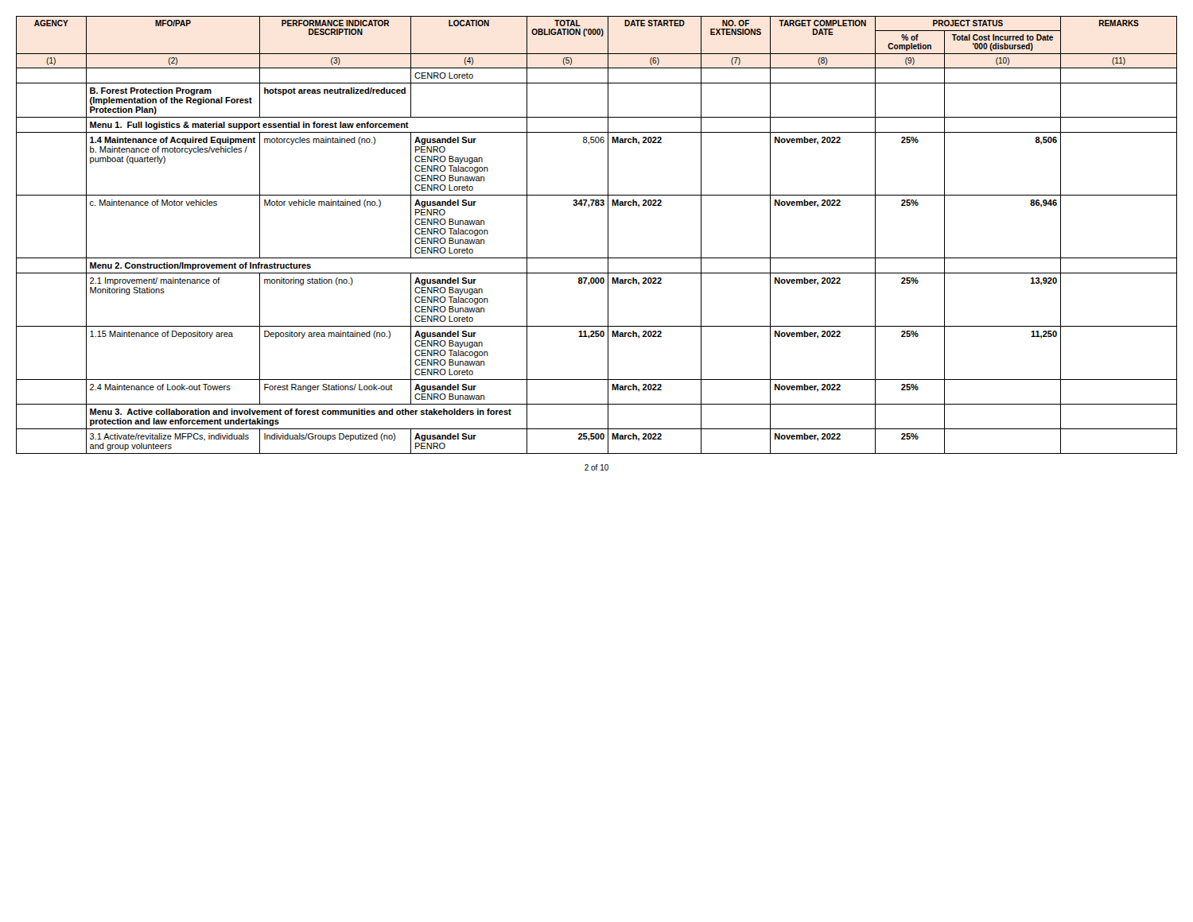| AGENCY | MFO/PAP | PERFORMANCE INDICATOR DESCRIPTION | LOCATION | TOTAL OBLIGATION ('000) | DATE STARTED | NO. OF EXTENSIONS | TARGET COMPLETION DATE | PROJECT STATUS | REMARKS |
| --- | --- | --- | --- | --- | --- | --- | --- | --- | --- |
| % of Completion | Total Cost Incurred to Date '000 (disbursed) |
| (1) | (2) | (3) | (4) | (5) | (6) | (7) | (8) | (9) | (10) | (11) |
| | | | CENRO Loreto | | | | | | | |
| | B. Forest Protection Program (Implementation of the Regional Forest Protection Plan) | hotspot areas neutralized/reduced | | | | | | | | |
| | Menu 1. Full logistics & material support essential in forest law enforcement | | | | | | | |
| | 1.4 Maintenance of Acquired Equipment b. Maintenance of motorcycles/vehicles / pumboat (quarterly) | motorcycles maintained (no.) | Agusandel Sur PENRO CENRO Bayugan CENRO Talacogon CENRO Bunawan CENRO Loreto | 8,506 | March, 2022 | | November, 2022 | 25% | 8,506 | |
| | c. Maintenance of Motor vehicles | Motor vehicle maintained (no.) | Agusandel Sur PENRO CENRO Bunawan CENRO Talacogon CENRO Bunawan CENRO Loreto | 347,783 | March, 2022 | | November, 2022 | 25% | 86,946 | |
| | Menu 2. Construction/Improvement of Infrastructures | | | | | | | |
| | 2.1 Improvement/ maintenance of Monitoring Stations | monitoring station (no.) | Agusandel Sur CENRO Bayugan CENRO Talacogon CENRO Bunawan CENRO Loreto | 87,000 | March, 2022 | | November, 2022 | 25% | 13,920 | |
| | 1.15 Maintenance of Depository area | Depository area maintained (no.) | Agusandel Sur CENRO Bayugan CENRO Talacogon CENRO Bunawan CENRO Loreto | 11,250 | March, 2022 | | November, 2022 | 25% | 11,250 | |
| | 2.4 Maintenance of Look-out Towers | Forest Ranger Stations/ Look-out | Agusandel Sur CENRO Bunawan | | March, 2022 | | November, 2022 | 25% | | |
| | Menu 3. Active collaboration and involvement of forest communities and other stakeholders in forest protection and law enforcement undertakings | | | | | | | |
| | 3.1 Activate/revitalize MFPCs, individuals and group volunteers | Individuals/Groups Deputized (no) | Agusandel Sur PENRO | 25,500 | March, 2022 | | November, 2022 | 25% | | |
2 of 10